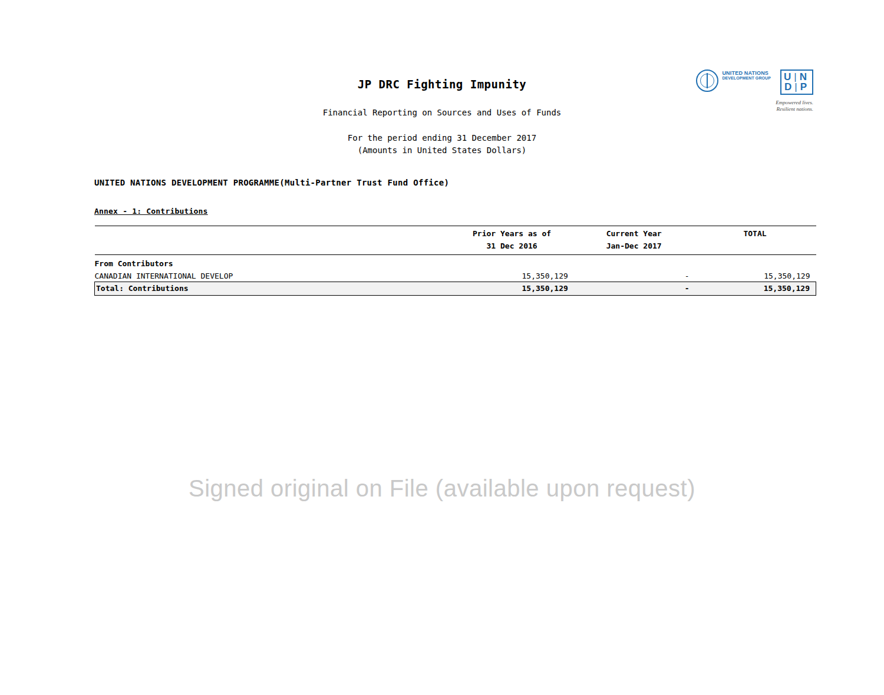UNITED NATIONS
DEVELOPMENT GROUP
U|N
D|P
Empowered lives.
Resilient nations.
JP DRC Fighting Impunity
Financial Reporting on Sources and Uses of Funds
For the period ending 31 December 2017
(Amounts in United States Dollars)
UNITED NATIONS DEVELOPMENT PROGRAMME(Multi-Partner Trust Fund Office)
Annex - 1: Contributions
| | Prior Years as of | Current Year | TOTAL |
| --- | --- | --- | --- |
| | 31 Dec 2016 | Jan-Dec 2017 | |
| From Contributors | | | |
| CANADIAN INTERNATIONAL DEVELOP | 15,350,129 | - | 15,350,129 |
| Total: Contributions | 15,350,129 | - | 15,350,129 |
Signed original on File (available upon request)